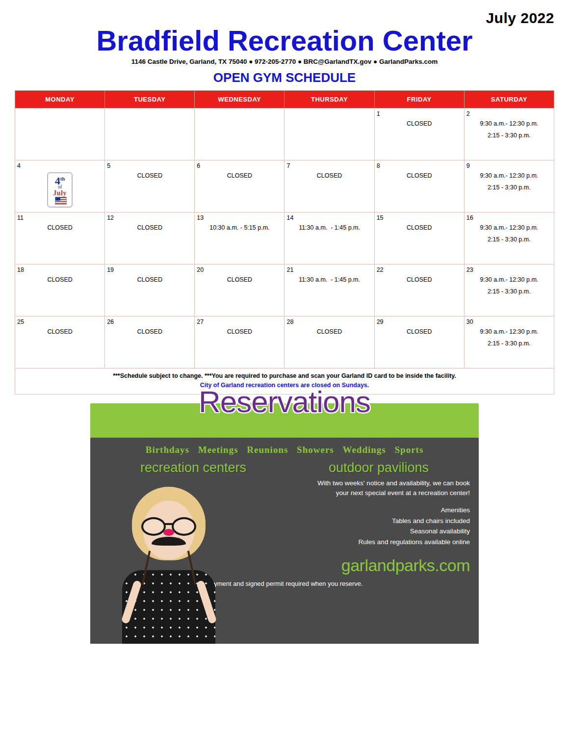July 2022
Bradfield Recreation Center
1146 Castle Drive, Garland, TX 75040 ● 972-205-2770 ● BRC@GarlandTX.gov ● GarlandParks.com
OPEN GYM SCHEDULE
| MONDAY | TUESDAY | WEDNESDAY | THURSDAY | FRIDAY | SATURDAY |
| --- | --- | --- | --- | --- | --- |
| | | | | 1 CLOSED | 2 9:30 a.m.- 12:30 p.m. 2:15 - 3:30 p.m. |
| 4 4 th of July | 5 CLOSED | 6 CLOSED | 7 CLOSED | 8 CLOSED | 9 9:30 a.m.- 12:30 p.m. 2:15 - 3:30 p.m. |
| 11 CLOSED | 12 CLOSED | 13 10:30 a.m. - 5:15 p.m. | 14 11:30 a.m. - 1:45 p.m. | 15 CLOSED | 16 9:30 a.m.- 12:30 p.m. 2:15 - 3:30 p.m. |
| 18 CLOSED | 19 CLOSED | 20 CLOSED | 21 11:30 a.m. - 1:45 p.m. | 22 CLOSED | 23 9:30 a.m.- 12:30 p.m. 2:15 - 3:30 p.m. |
| 25 CLOSED | 26 CLOSED | 27 CLOSED | 28 CLOSED | 29 CLOSED | 30 9:30 a.m.- 12:30 p.m. 2:15 - 3:30 p.m. |
***Schedule subject to change. ***You are required to purchase and scan your Garland ID card to be inside the facility.
City of Garland recreation centers are closed on Sundays.
Reservations
Birthdays Meetings Reunions Showers Weddings Sports
recreation centers
outdoor pavilions
With two weeks' notice and availability, we can book
your next special event at a recreation center!
Amenities
Tables and chairs included
Seasonal availability
Rules and regulations available online
garlandparks.com
Payment and signed permit required when you reserve.